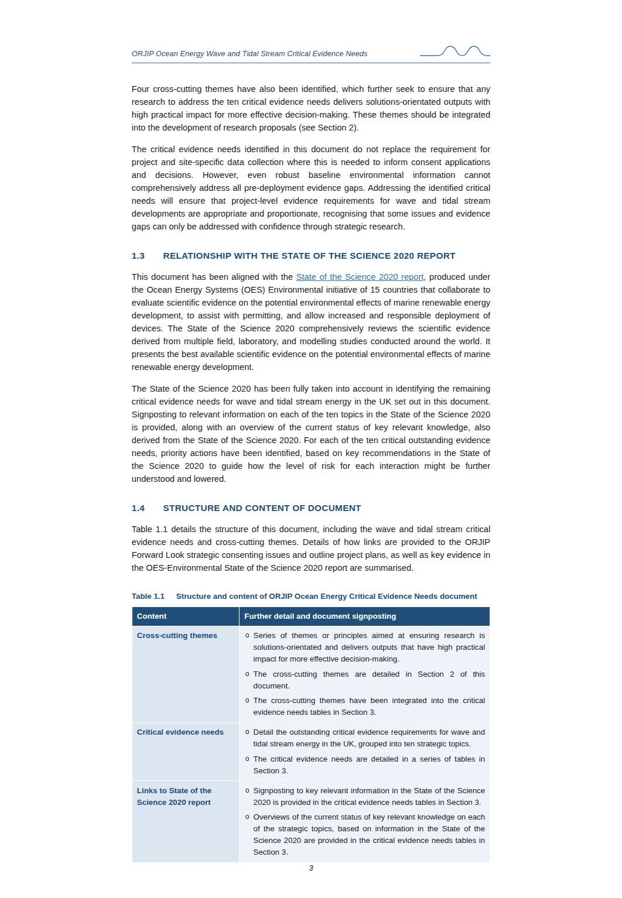ORJIP Ocean Energy Wave and Tidal Stream Critical Evidence Needs
Four cross-cutting themes have also been identified, which further seek to ensure that any research to address the ten critical evidence needs delivers solutions-orientated outputs with high practical impact for more effective decision-making. These themes should be integrated into the development of research proposals (see Section 2).
The critical evidence needs identified in this document do not replace the requirement for project and site-specific data collection where this is needed to inform consent applications and decisions. However, even robust baseline environmental information cannot comprehensively address all pre-deployment evidence gaps. Addressing the identified critical needs will ensure that project-level evidence requirements for wave and tidal stream developments are appropriate and proportionate, recognising that some issues and evidence gaps can only be addressed with confidence through strategic research.
1.3 Relationship with the State of the Science 2020 report
This document has been aligned with the State of the Science 2020 report, produced under the Ocean Energy Systems (OES) Environmental initiative of 15 countries that collaborate to evaluate scientific evidence on the potential environmental effects of marine renewable energy development, to assist with permitting, and allow increased and responsible deployment of devices. The State of the Science 2020 comprehensively reviews the scientific evidence derived from multiple field, laboratory, and modelling studies conducted around the world. It presents the best available scientific evidence on the potential environmental effects of marine renewable energy development.
The State of the Science 2020 has been fully taken into account in identifying the remaining critical evidence needs for wave and tidal stream energy in the UK set out in this document. Signposting to relevant information on each of the ten topics in the State of the Science 2020 is provided, along with an overview of the current status of key relevant knowledge, also derived from the State of the Science 2020. For each of the ten critical outstanding evidence needs, priority actions have been identified, based on key recommendations in the State of the Science 2020 to guide how the level of risk for each interaction might be further understood and lowered.
1.4 Structure and content of document
Table 1.1 details the structure of this document, including the wave and tidal stream critical evidence needs and cross-cutting themes. Details of how links are provided to the ORJIP Forward Look strategic consenting issues and outline project plans, as well as key evidence in the OES-Environmental State of the Science 2020 report are summarised.
Table 1.1 Structure and content of ORJIP Ocean Energy Critical Evidence Needs document
| Content | Further detail and document signposting |
| --- | --- |
| Cross-cutting themes | Series of themes or principles aimed at ensuring research is solutions-orientated and delivers outputs that have high practical impact for more effective decision-making. The cross-cutting themes are detailed in Section 2 of this document. The cross-cutting themes have been integrated into the critical evidence needs tables in Section 3. |
| Critical evidence needs | Detail the outstanding critical evidence requirements for wave and tidal stream energy in the UK, grouped into ten strategic topics. The critical evidence needs are detailed in a series of tables in Section 3. |
| Links to State of the Science 2020 report | Signposting to key relevant information in the State of the Science 2020 is provided in the critical evidence needs tables in Section 3. Overviews of the current status of key relevant knowledge on each of the strategic topics, based on information in the State of the Science 2020 are provided in the critical evidence needs tables in Section 3. |
3